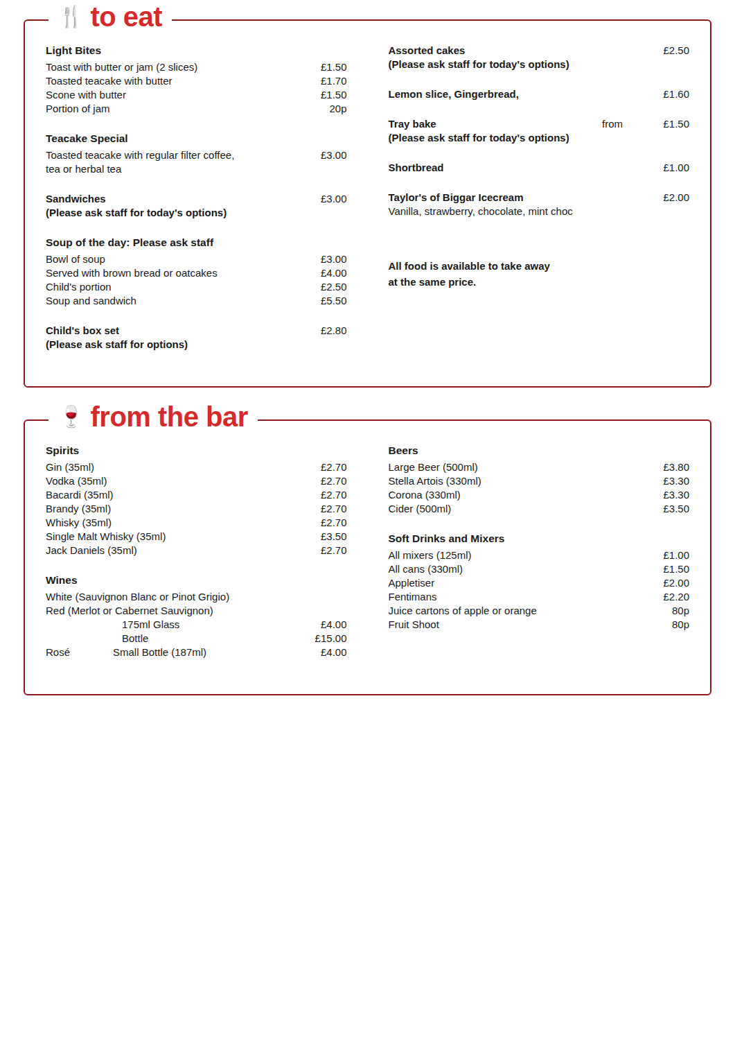🍴to eat
Light Bites
Toast with butter or jam (2 slices)£1.50
Toasted teacake with butter£1.70
Scone with butter£1.50
Portion of jam 20p
Teacake Special
Toasted teacake with regular filter coffee,£3.00
tea or herbal tea
Sandwiches£3.00
(Please ask staff for today's options)
Soup of the day: Please ask staff
Bowl of soup£3.00
Served with brown bread or oatcakes£4.00
Child's portion£2.50
Soup and sandwich£5.50
Child's box set£2.80
(Please ask staff for options)
Assorted cakes£2.50
(Please ask staff for today's options)
Lemon slice, Gingerbread,£1.60
Tray bake from£1.50
(Please ask staff for today's options)
Shortbread£1.00
Taylor's of Biggar Icecream£2.00
Vanilla, strawberry, chocolate, mint choc
All food is available to take away
at the same price.
🍷from the bar
Spirits
Gin (35ml)£2.70
Vodka (35ml)£2.70
Bacardi (35ml)£2.70
Brandy (35ml)£2.70
Whisky (35ml)£2.70
Single Malt Whisky (35ml)£3.50
Jack Daniels (35ml)£2.70
Wines
White (Sauvignon Blanc or Pinot Grigio)
Red (Merlot or Cabernet Sauvignon)
175ml Glass£4.00
Bottle£15.00
Rosé Small Bottle (187ml)£4.00
Beers
Large Beer (500ml)£3.80
Stella Artois (330ml)£3.30
Corona (330ml)£3.30
Cider (500ml)£3.50
Soft Drinks and Mixers
All mixers (125ml)£1.00
All cans (330ml)£1.50
Appletiser£2.00
Fentimans£2.20
Juice cartons of apple or orange 80p
Fruit Shoot 80p